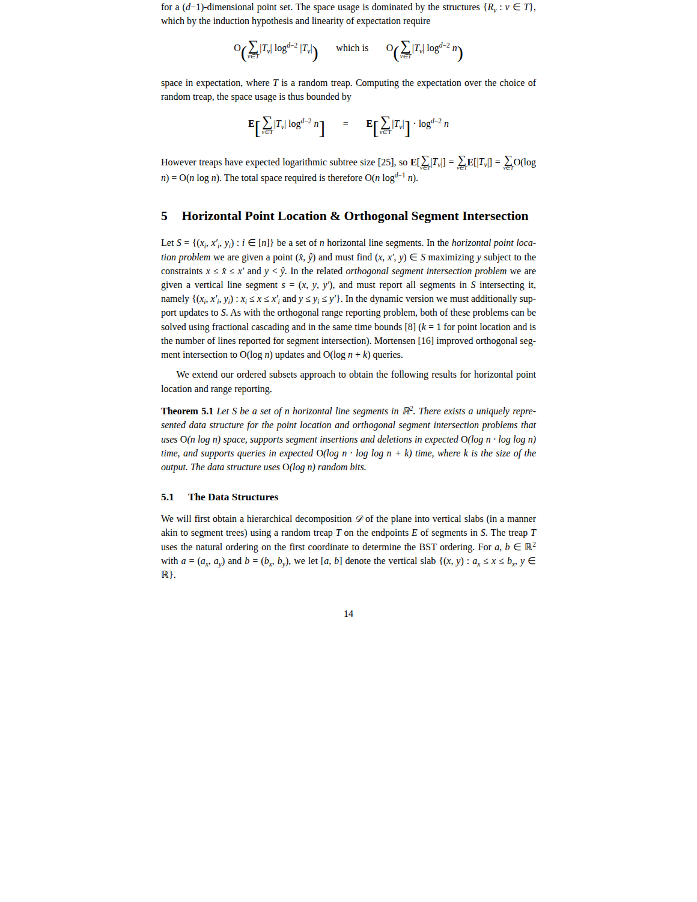for a (d−1)-dimensional point set. The space usage is dominated by the structures {Rv : v ∈ T}, which by the induction hypothesis and linearity of expectation require
O(∑v∈T|Tv| logd−2 |Tv|) which is O(∑v∈T|Tv| logd−2 n)
space in expectation, where T is a random treap. Computing the expectation over the choice of random treap, the space usage is thus bounded by
E[∑v∈T|Tv| logd−2 n] = E[∑v∈T|Tv|] · logd−2 n
However treaps have expected logarithmic subtree size [25], so E[∑v∈T|Tv|] = ∑v∈T E[|Tv|] = ∑v∈T O(log n) = O(n log n). The total space required is therefore O(n logd−1 n).
5 Horizontal Point Location & Orthogonal Segment Intersection
Let S = {(xi, x′i, yi) : i ∈ [n]} be a set of n horizontal line segments. In the horizontal point location problem we are given a point (x̂, ŷ) and must find (x, x′, y) ∈ S maximizing y subject to the constraints x ≤ x̂ ≤ x′ and y < ŷ. In the related orthogonal segment intersection problem we are given a vertical line segment s = (x, y, y′), and must report all segments in S intersecting it, namely {(xi, x′i, yi) : xi ≤ x ≤ x′i and y ≤ yi ≤ y′}. In the dynamic version we must additionally support updates to S. As with the orthogonal range reporting problem, both of these problems can be solved using fractional cascading and in the same time bounds [8] (k = 1 for point location and is the number of lines reported for segment intersection). Mortensen [16] improved orthogonal segment intersection to O(log n) updates and O(log n + k) queries.
We extend our ordered subsets approach to obtain the following results for horizontal point location and range reporting.
Theorem 5.1 Let S be a set of n horizontal line segments in ℝ2. There exists a uniquely represented data structure for the point location and orthogonal segment intersection problems that uses O(n log n) space, supports segment insertions and deletions in expected O(log n · log log n) time, and supports queries in expected O(log n · log log n + k) time, where k is the size of the output. The data structure uses O(log n) random bits.
5.1 The Data Structures
We will first obtain a hierarchical decomposition 𝒟 of the plane into vertical slabs (in a manner akin to segment trees) using a random treap T on the endpoints E of segments in S. The treap T uses the natural ordering on the first coordinate to determine the BST ordering. For a, b ∈ ℝ2 with a = (ax, ay) and b = (bx, by), we let [a, b] denote the vertical slab {(x, y) : ax ≤ x ≤ bx, y ∈ ℝ}.
14